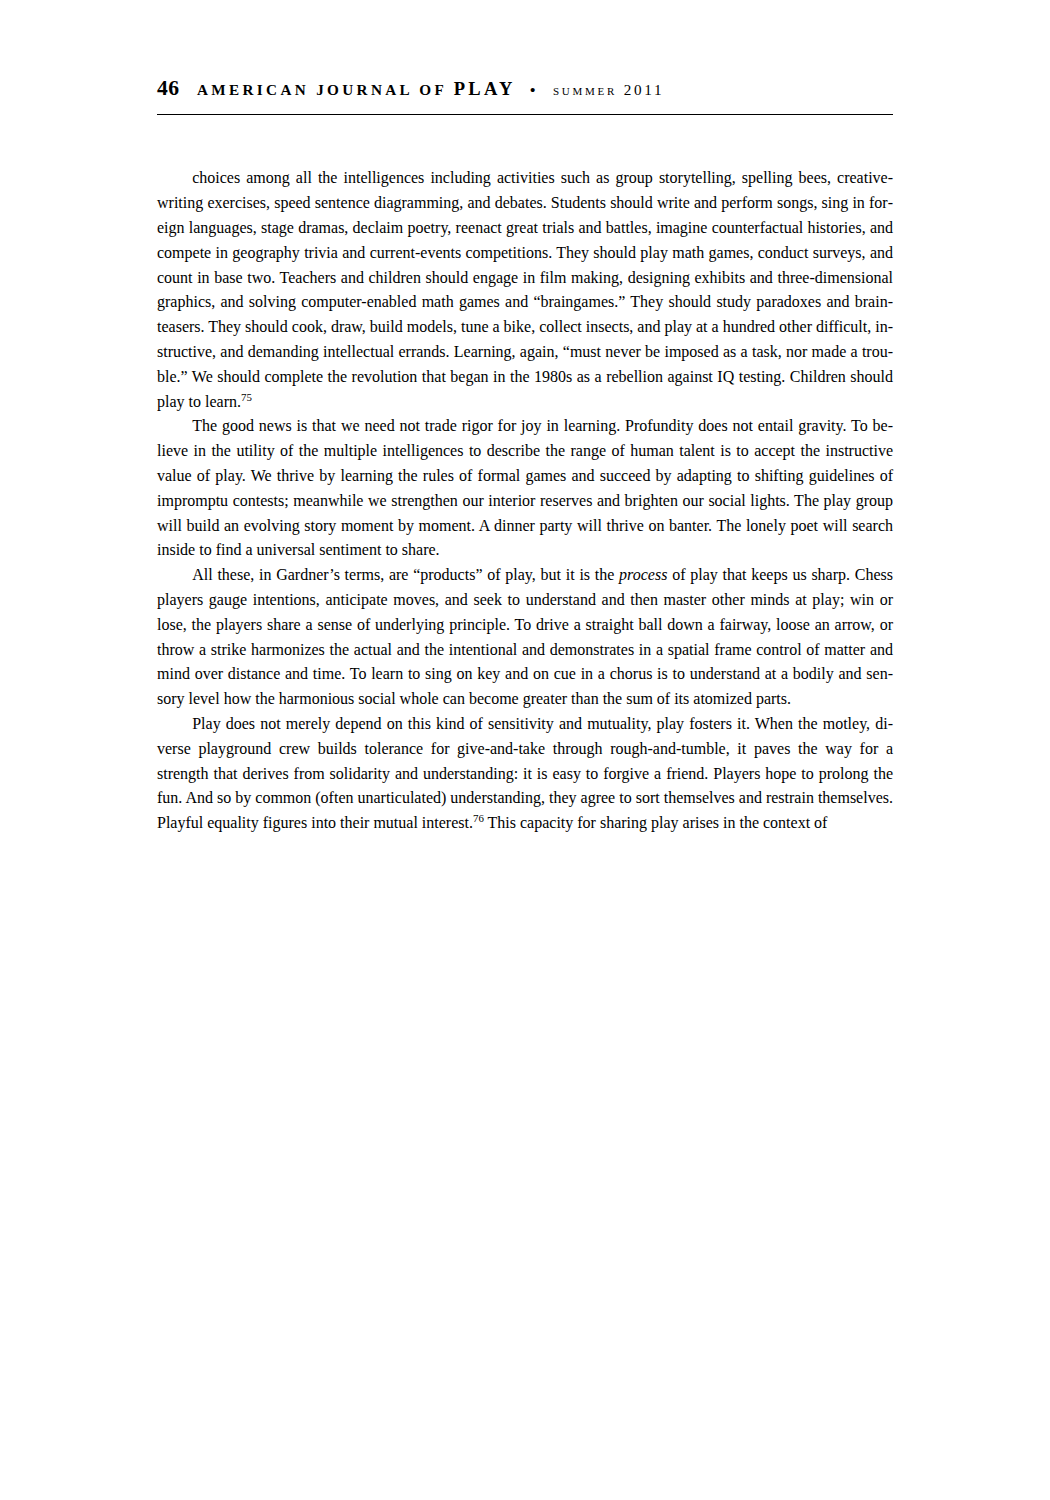46 American Journal of Play • Summer 2011
choices among all the intelligences including activities such as group storytelling, spelling bees, creative-writing exercises, speed sentence diagramming, and debates. Students should write and perform songs, sing in foreign languages, stage dramas, declaim poetry, reenact great trials and battles, imagine counterfactual histories, and compete in geography trivia and current-events competitions. They should play math games, conduct surveys, and count in base two. Teachers and children should engage in film making, designing exhibits and three-dimensional graphics, and solving computer-enabled math games and “braingames.” They should study paradoxes and brainteasers. They should cook, draw, build models, tune a bike, collect insects, and play at a hundred other difficult, instructive, and demanding intellectual errands. Learning, again, “must never be imposed as a task, nor made a trouble.” We should complete the revolution that began in the 1980s as a rebellion against IQ testing. Children should play to learn.75
The good news is that we need not trade rigor for joy in learning. Profundity does not entail gravity. To believe in the utility of the multiple intelligences to describe the range of human talent is to accept the instructive value of play. We thrive by learning the rules of formal games and succeed by adapting to shifting guidelines of impromptu contests; meanwhile we strengthen our interior reserves and brighten our social lights. The play group will build an evolving story moment by moment. A dinner party will thrive on banter. The lonely poet will search inside to find a universal sentiment to share.
All these, in Gardner’s terms, are “products” of play, but it is the process of play that keeps us sharp. Chess players gauge intentions, anticipate moves, and seek to understand and then master other minds at play; win or lose, the players share a sense of underlying principle. To drive a straight ball down a fairway, loose an arrow, or throw a strike harmonizes the actual and the intentional and demonstrates in a spatial frame control of matter and mind over distance and time. To learn to sing on key and on cue in a chorus is to understand at a bodily and sensory level how the harmonious social whole can become greater than the sum of its atomized parts.
Play does not merely depend on this kind of sensitivity and mutuality, play fosters it. When the motley, diverse playground crew builds tolerance for give-and-take through rough-and-tumble, it paves the way for a strength that derives from solidarity and understanding: it is easy to forgive a friend. Players hope to prolong the fun. And so by common (often unarticulated) understanding, they agree to sort themselves and restrain themselves. Playful equality figures into their mutual interest.76 This capacity for sharing play arises in the context of